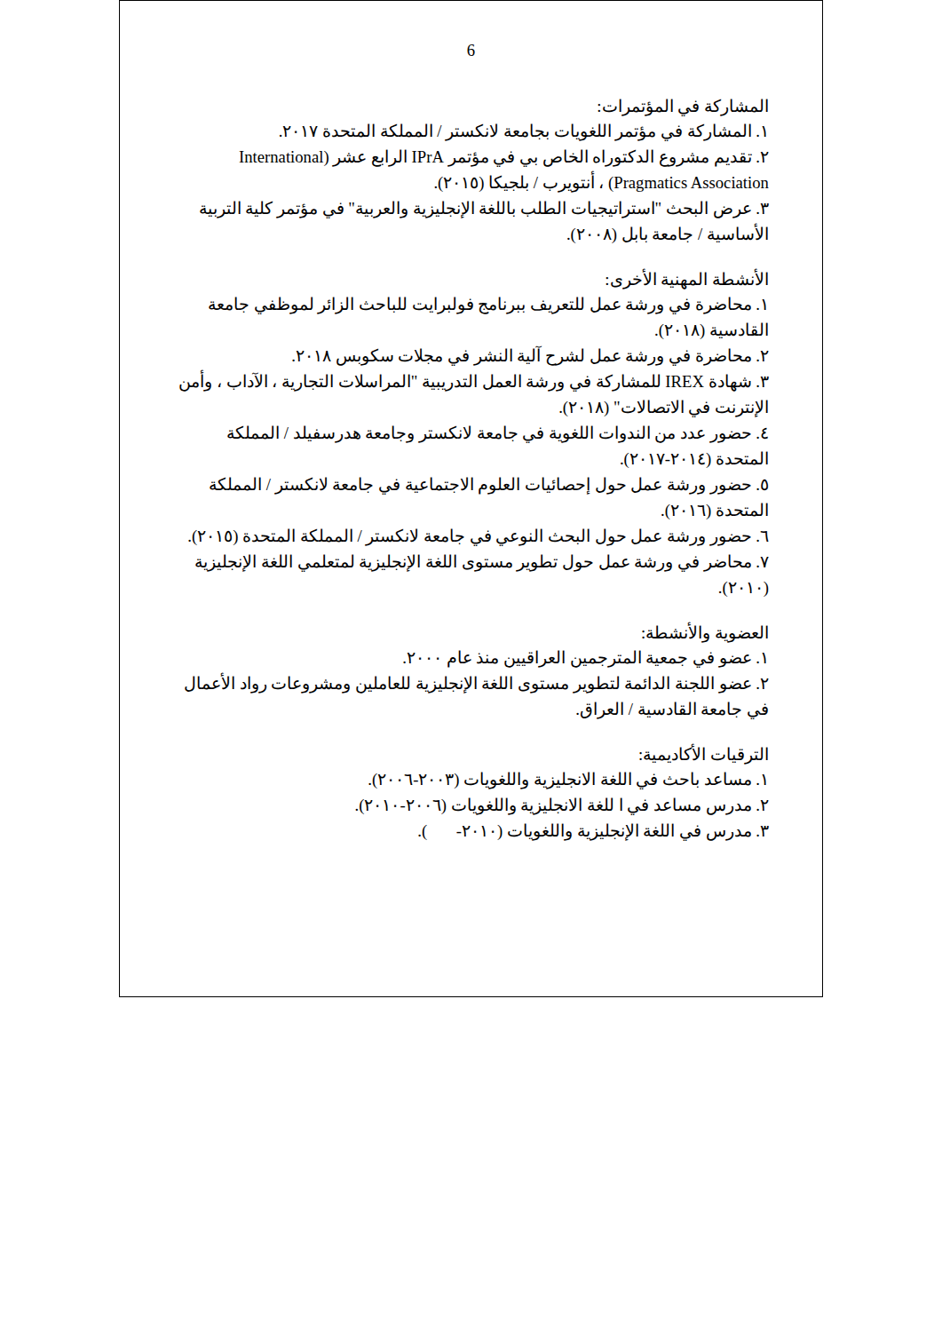6
المشاركة في المؤتمرات:
١. المشاركة في مؤتمر اللغويات بجامعة لانكستر / المملكة المتحدة ٢٠١٧.
٢. تقديم مشروع الدكتوراه الخاص بي في مؤتمر IPrA الرابع عشر (International Pragmatics Association) ، أنتويرب / بلجيكا (٢٠١٥).
٣. عرض البحث "استراتيجيات الطلب باللغة الإنجليزية والعربية" في مؤتمر كلية التربية الأساسية / جامعة بابل (٢٠٠٨).
الأنشطة المهنية الأخرى:
١. محاضرة في ورشة عمل للتعريف ببرنامج فولبرايت للباحث الزائر لموظفي جامعة القادسية (٢٠١٨).
٢. محاضرة في ورشة عمل لشرح آلية النشر في مجلات سكوبس ٢٠١٨.
٣. شهادة IREX للمشاركة في ورشة العمل التدريبية "المراسلات التجارية ، الآداب ، وأمن الإنترنت في الاتصالات" (٢٠١٨).
٤. حضور عدد من الندوات اللغوية في جامعة لانكستر وجامعة هدرسفيلد / المملكة المتحدة (٢٠١٤-٢٠١٧).
٥. حضور ورشة عمل حول إحصائيات العلوم الاجتماعية في جامعة لانكستر / المملكة المتحدة (٢٠١٦).
٦. حضور ورشة عمل حول البحث النوعي في جامعة لانكستر / المملكة المتحدة (٢٠١٥).
٧. محاضر في ورشة عمل حول تطوير مستوى اللغة الإنجليزية لمتعلمي اللغة الإنجليزية (٢٠١٠).
العضوية والأنشطة:
١. عضو في جمعية المترجمين العراقيين منذ عام ٢٠٠٠.
٢. عضو اللجنة الدائمة لتطوير مستوى اللغة الإنجليزية للعاملين ومشروعات رواد الأعمال في جامعة القادسية / العراق.
الترقيات الأكاديمية:
١. مساعد باحث في اللغة الانجليزية واللغويات (٢٠٠٣-٢٠٠٦).
٢. مدرس مساعد في ا للغة الانجليزية واللغويات (٢٠٠٦-٢٠١٠).
٣. مدرس في اللغة الإنجليزية واللغويات (٢٠١٠- ).